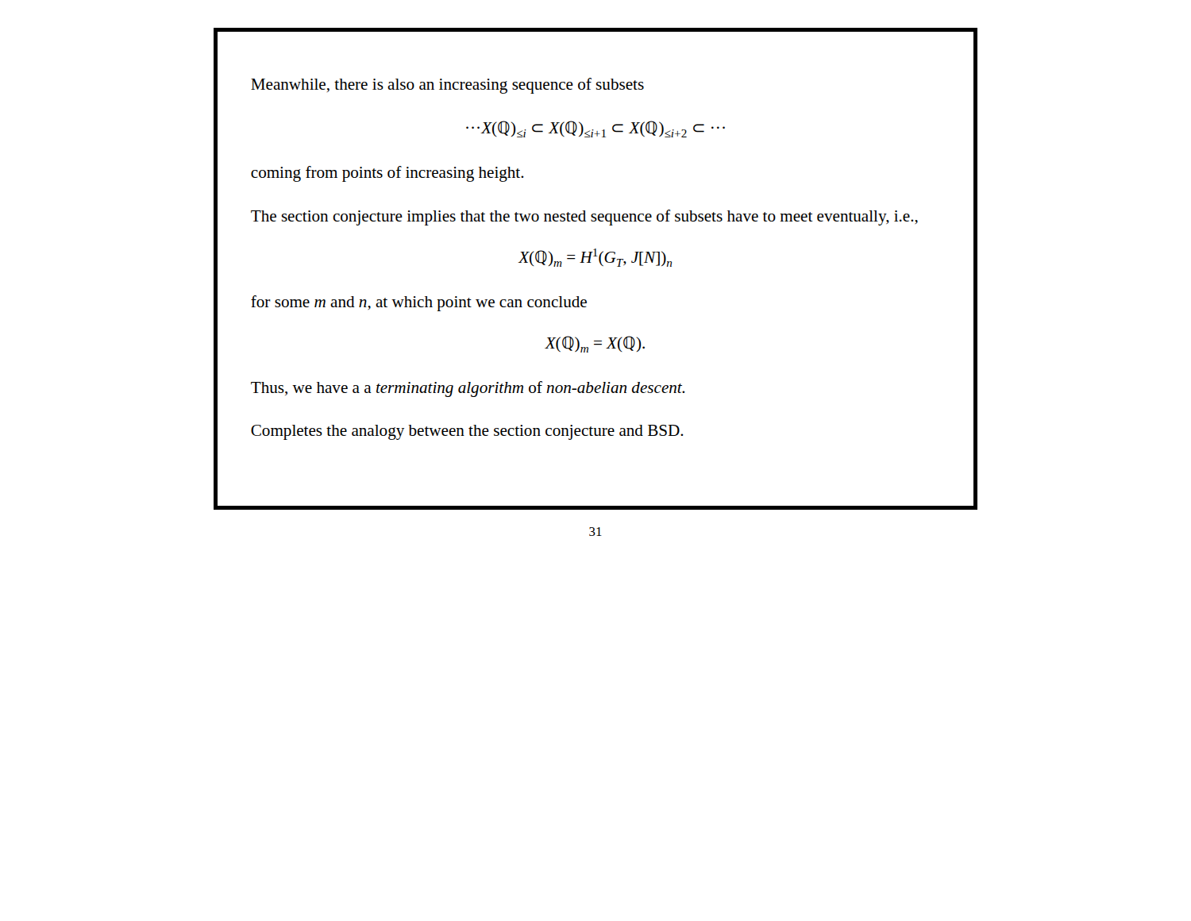Meanwhile, there is also an increasing sequence of subsets
···X(ℚ)≤i ⊂ X(ℚ)≤i+1 ⊂ X(ℚ)≤i+2 ⊂ ···
coming from points of increasing height.
The section conjecture implies that the two nested sequence of subsets have to meet eventually, i.e.,
X(ℚ)m = H1(GT, J[N])n
for some m and n, at which point we can conclude
X(ℚ)m = X(ℚ).
Thus, we have a a terminating algorithm of non-abelian descent.
Completes the analogy between the section conjecture and BSD.
31